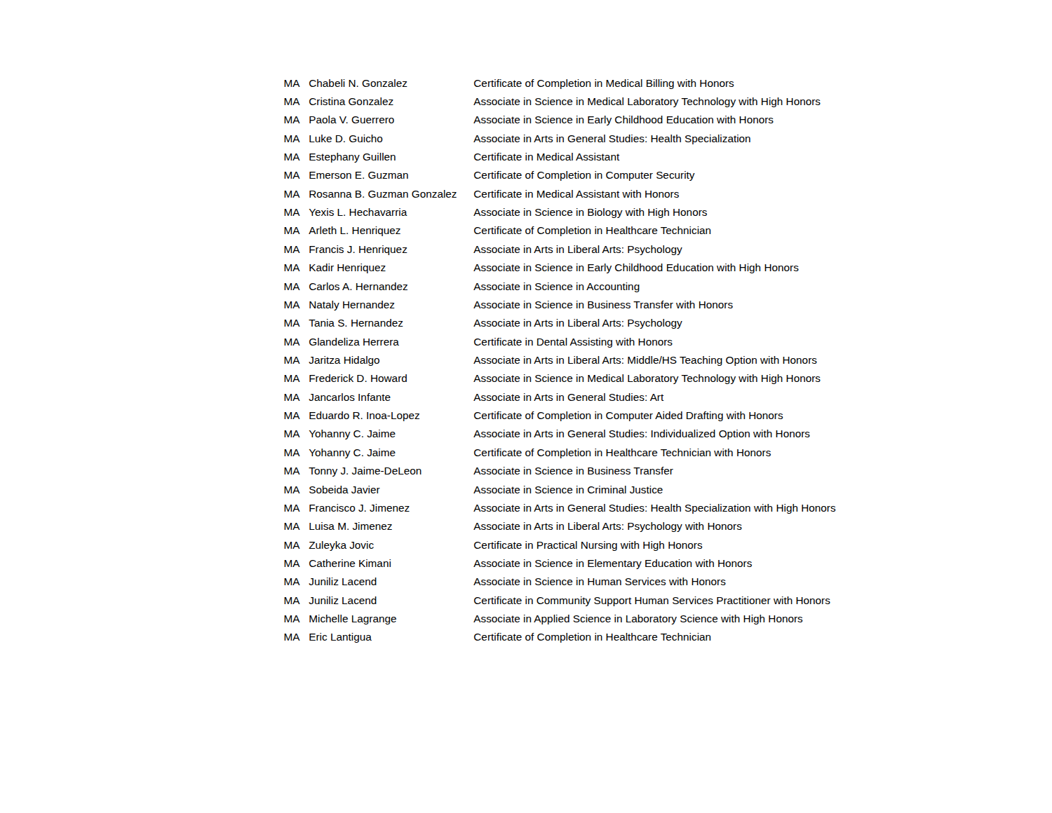| MA | Chabeli N. Gonzalez | Certificate of Completion in Medical Billing with Honors |
| MA | Cristina Gonzalez | Associate in Science in Medical Laboratory Technology with High Honors |
| MA | Paola V. Guerrero | Associate in Science in Early Childhood Education with Honors |
| MA | Luke D. Guicho | Associate in Arts in General Studies: Health Specialization |
| MA | Estephany Guillen | Certificate in Medical Assistant |
| MA | Emerson E. Guzman | Certificate of Completion in Computer Security |
| MA | Rosanna B. Guzman Gonzalez | Certificate in Medical Assistant with Honors |
| MA | Yexis L. Hechavarria | Associate in Science in Biology with High Honors |
| MA | Arleth L. Henriquez | Certificate of Completion in Healthcare Technician |
| MA | Francis J. Henriquez | Associate in Arts in Liberal Arts: Psychology |
| MA | Kadir Henriquez | Associate in Science in Early Childhood Education with High Honors |
| MA | Carlos A. Hernandez | Associate in Science in Accounting |
| MA | Nataly Hernandez | Associate in Science in Business Transfer with Honors |
| MA | Tania S. Hernandez | Associate in Arts in Liberal Arts: Psychology |
| MA | Glandeliza Herrera | Certificate in Dental Assisting with Honors |
| MA | Jaritza Hidalgo | Associate in Arts in Liberal Arts: Middle/HS Teaching Option with Honors |
| MA | Frederick D. Howard | Associate in Science in Medical Laboratory Technology with High Honors |
| MA | Jancarlos Infante | Associate in Arts in General Studies: Art |
| MA | Eduardo R. Inoa-Lopez | Certificate of Completion in Computer Aided Drafting with Honors |
| MA | Yohanny C. Jaime | Associate in Arts in General Studies: Individualized Option with Honors |
| MA | Yohanny C. Jaime | Certificate of Completion in Healthcare Technician with Honors |
| MA | Tonny J. Jaime-DeLeon | Associate in Science in Business Transfer |
| MA | Sobeida Javier | Associate in Science in Criminal Justice |
| MA | Francisco J. Jimenez | Associate in Arts in General Studies: Health Specialization with High Honors |
| MA | Luisa M. Jimenez | Associate in Arts in Liberal Arts: Psychology with Honors |
| MA | Zuleyka Jovic | Certificate in Practical Nursing with High Honors |
| MA | Catherine Kimani | Associate in Science in Elementary Education with Honors |
| MA | Juniliz Lacend | Associate in Science in Human Services with Honors |
| MA | Juniliz Lacend | Certificate in Community Support Human Services Practitioner with Honors |
| MA | Michelle Lagrange | Associate in Applied Science in Laboratory Science with High Honors |
| MA | Eric Lantigua | Certificate of Completion in Healthcare Technician |